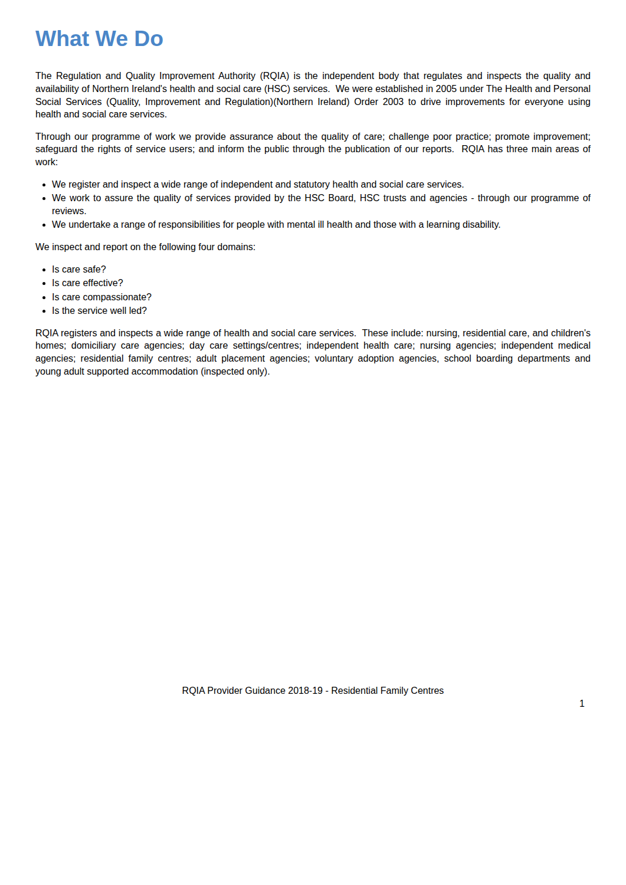What We Do
The Regulation and Quality Improvement Authority (RQIA) is the independent body that regulates and inspects the quality and availability of Northern Ireland's health and social care (HSC) services. We were established in 2005 under The Health and Personal Social Services (Quality, Improvement and Regulation)(Northern Ireland) Order 2003 to drive improvements for everyone using health and social care services.
Through our programme of work we provide assurance about the quality of care; challenge poor practice; promote improvement; safeguard the rights of service users; and inform the public through the publication of our reports. RQIA has three main areas of work:
We register and inspect a wide range of independent and statutory health and social care services.
We work to assure the quality of services provided by the HSC Board, HSC trusts and agencies - through our programme of reviews.
We undertake a range of responsibilities for people with mental ill health and those with a learning disability.
We inspect and report on the following four domains:
Is care safe?
Is care effective?
Is care compassionate?
Is the service well led?
RQIA registers and inspects a wide range of health and social care services. These include: nursing, residential care, and children's homes; domiciliary care agencies; day care settings/centres; independent health care; nursing agencies; independent medical agencies; residential family centres; adult placement agencies; voluntary adoption agencies, school boarding departments and young adult supported accommodation (inspected only).
RQIA Provider Guidance 2018-19 - Residential Family Centres
1